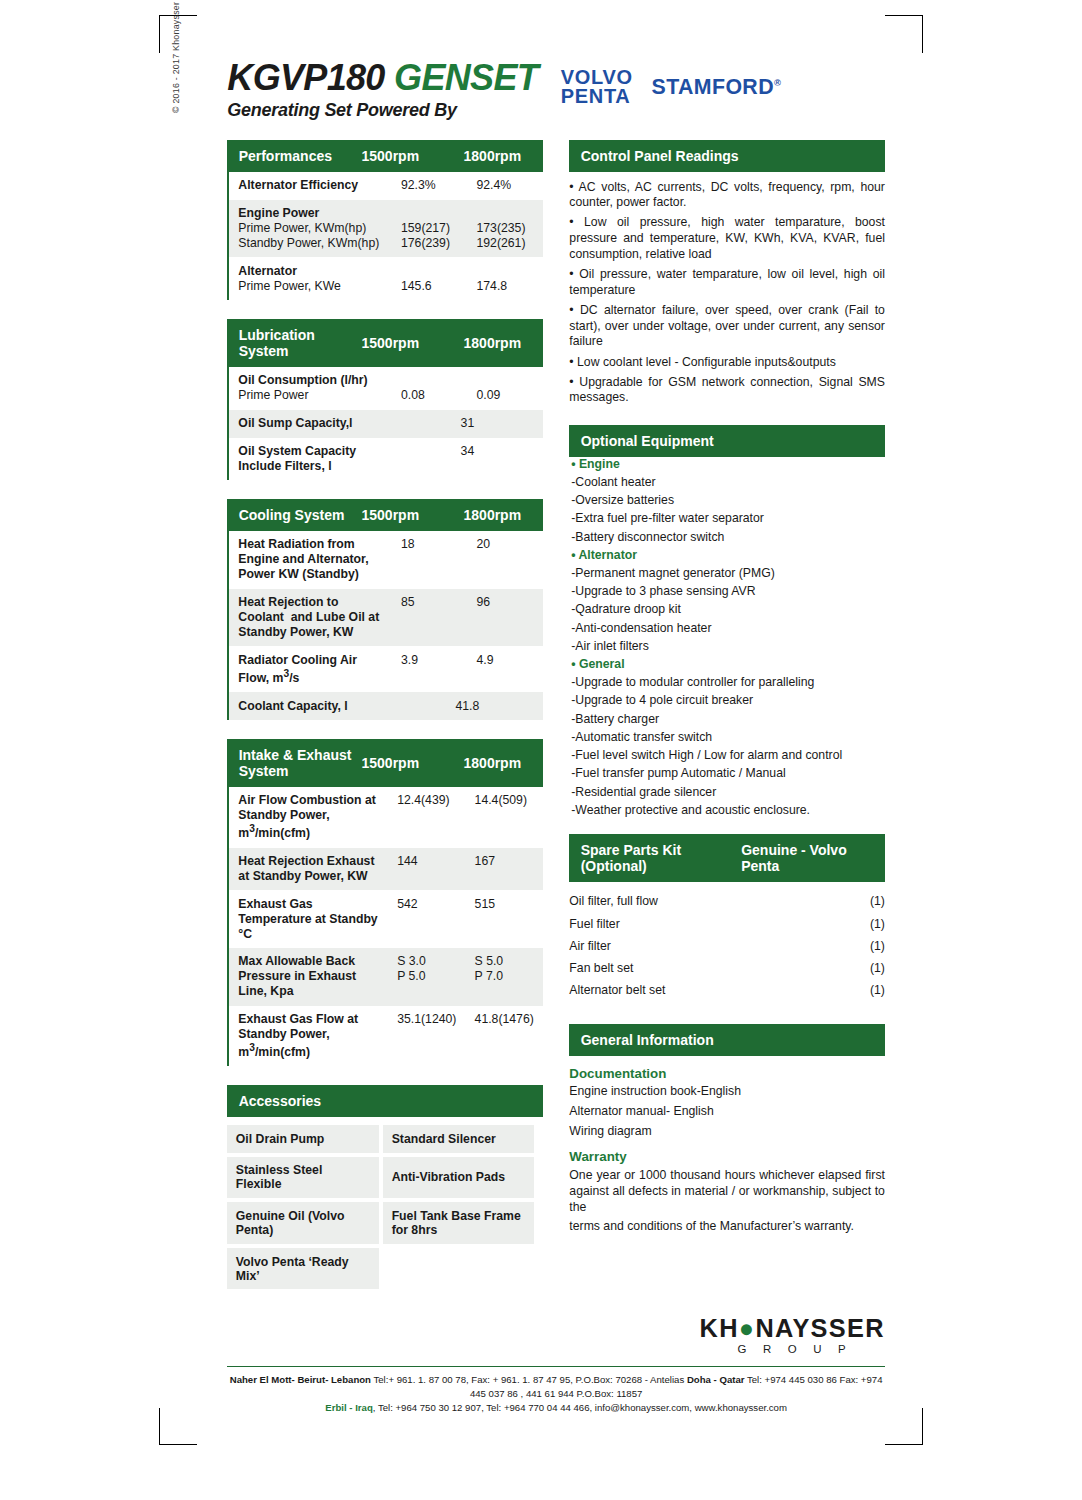© 2016 - 2017 Khonaysser Group - All Rights Reserved
KGVP180 GENSET
Generating Set Powered By
VOLVO PENTA
STAMFORD®
Performances 1500rpm 1800rpm
| Alternator Efficiency | 92.3% | 92.4% |
| Engine Power Prime Power, KWm(hp) Standby Power, KWm(hp) | 159(217) 176(239) | 173(235) 192(261) |
| Alternator Prime Power, KWe | 145.6 | 174.8 |
Lubrication System 1500rpm 1800rpm
| Oil Consumption (l/hr) Prime Power | 0.08 | 0.09 |
| Oil Sump Capacity,l | 31 |
| Oil System Capacity Include Filters, l | 34 |
Cooling System 1500rpm 1800rpm
| Heat Radiation from Engine and Alternator, Power KW (Standby) | 18 | 20 |
| Heat Rejection to Coolant and Lube Oil at Standby Power, KW | 85 | 96 |
| Radiator Cooling Air Flow, m 3 /s | 3.9 | 4.9 |
| Coolant Capacity, l | 41.8 |
Intake & Exhaust System 1500rpm 1800rpm
| Air Flow Combustion at Standby Power, m 3 /min(cfm) | 12.4(439) | 14.4(509) |
| Heat Rejection Exhaust at Standby Power, KW | 144 | 167 |
| Exhaust Gas Temperature at Standby °C | 542 | 515 |
| Max Allowable Back Pressure in Exhaust Line, Kpa | S 3.0 P 5.0 | S 5.0 P 7.0 |
| Exhaust Gas Flow at Standby Power, m 3 /min(cfm) | 35.1(1240) | 41.8(1476) |
Accessories
| Oil Drain Pump | Standard Silencer |
| Stainless Steel Flexible | Anti-Vibration Pads |
| Genuine Oil (Volvo Penta) | Fuel Tank Base Frame for 8hrs |
| Volvo Penta ‘Ready Mix’ | |
Control Panel Readings
• AC volts, AC currents, DC volts, frequency, rpm, hour counter, power factor.
• Low oil pressure, high water temparature, boost pressure and temperature, KW, KWh, KVA, KVAR, fuel consumption, relative load
• Oil pressure, water temparature, low oil level, high oil temperature
• DC alternator failure, over speed, over crank (Fail to start), over under voltage, over under current, any sensor failure
• Low coolant level - Configurable inputs&outputs
• Upgradable for GSM network connection, Signal SMS messages.
Optional Equipment
• Engine
-Coolant heater
-Oversize batteries
-Extra fuel pre-filter water separator
-Battery disconnector switch
• Alternator
-Permanent magnet generator (PMG)
-Upgrade to 3 phase sensing AVR
-Qadrature droop kit
-Anti-condensation heater
-Air inlet filters
• General
-Upgrade to modular controller for paralleling
-Upgrade to 4 pole circuit breaker
-Battery charger
-Automatic transfer switch
-Fuel level switch High / Low for alarm and control
-Fuel transfer pump Automatic / Manual
-Residential grade silencer
-Weather protective and acoustic enclosure.
Spare Parts Kit (Optional) Genuine - Volvo Penta
| Oil filter, full flow | (1) |
| Fuel filter | (1) |
| Air filter | (1) |
| Fan belt set | (1) |
| Alternator belt set | (1) |
General Information
Documentation
Engine instruction book-English
Alternator manual- English
Wiring diagram
Warranty
One year or 1000 thousand hours whichever elapsed first against all defects in material / or workmanship, subject to the
terms and conditions of the Manufacturer’s warranty.
KH●NAYSSER
G R O U P
Naher El Mott- Beirut- Lebanon Tel:+ 961. 1. 87 00 78, Fax: + 961. 1. 87 47 95, P.O.Box: 70268 - Antelias Doha - Qatar Tel: +974 445 030 86 Fax: +974 445 037 86 , 441 61 944 P.O.Box: 11857
Erbil - Iraq, Tel: +964 750 30 12 907, Tel: +964 770 04 44 466, info@khonaysser.com, www.khonaysser.com